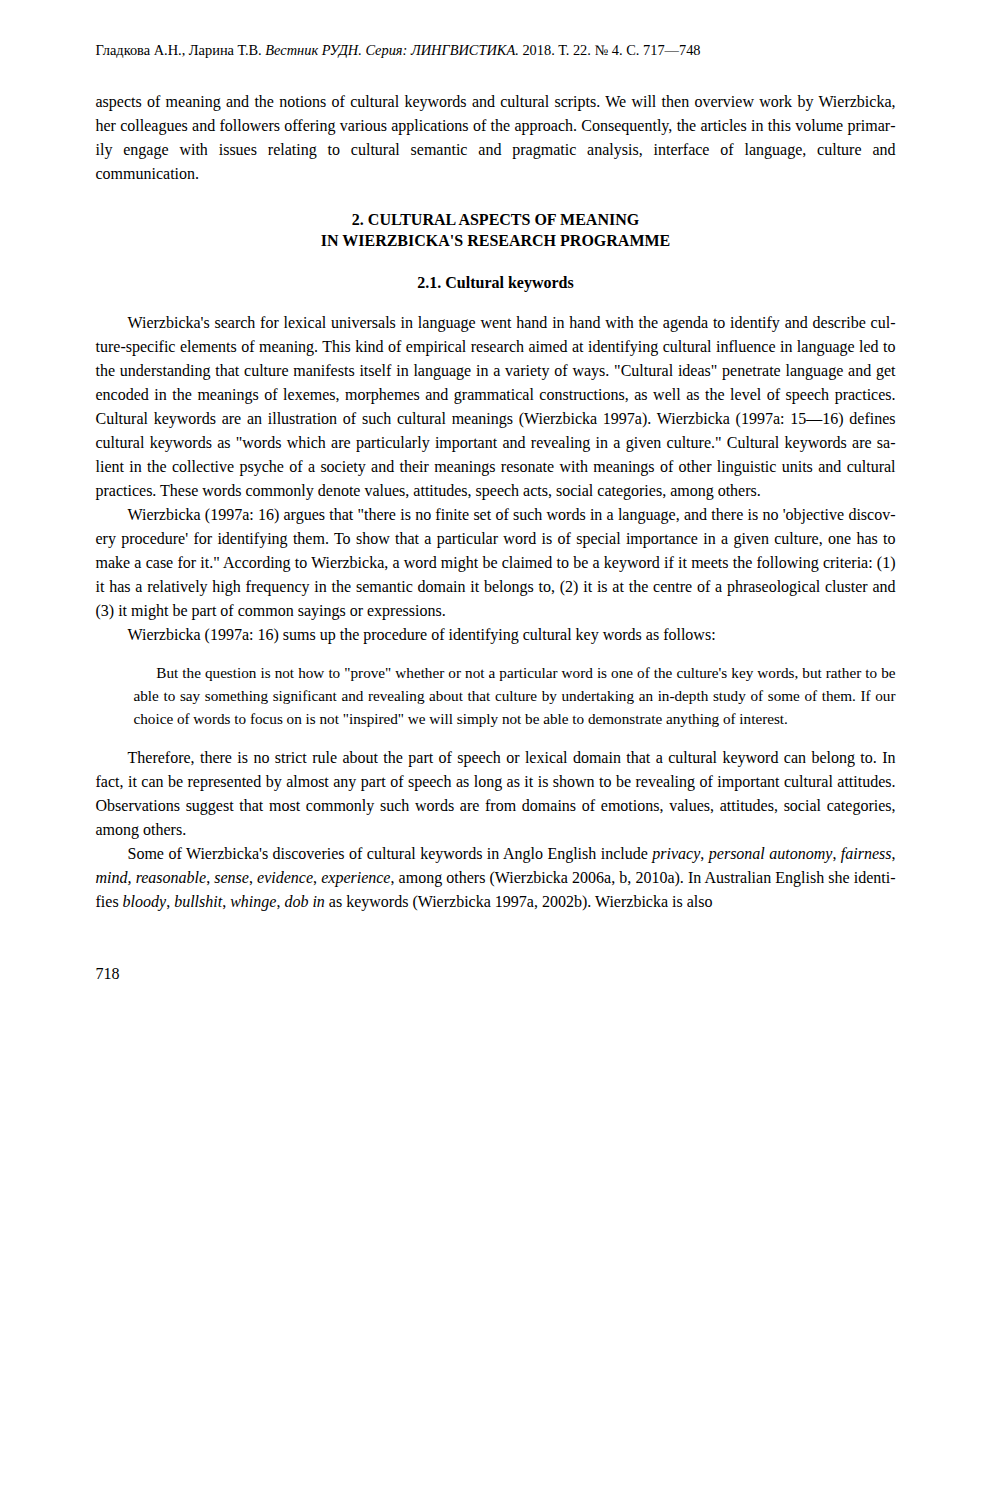Гладкова А.Н., Ларина Т.В. Вестник РУДН. Серия: ЛИНГВИСТИКА. 2018. Т. 22. № 4. С. 717—748
aspects of meaning and the notions of cultural keywords and cultural scripts. We will then overview work by Wierzbicka, her colleagues and followers offering various applications of the approach. Consequently, the articles in this volume primarily engage with issues relating to cultural semantic and pragmatic analysis, interface of language, culture and communication.
2. Cultural aspects of meaning
in Wierzbicka's research programme
2.1. Cultural keywords
Wierzbicka's search for lexical universals in language went hand in hand with the agenda to identify and describe culture-specific elements of meaning. This kind of empirical research aimed at identifying cultural influence in language led to the understanding that culture manifests itself in language in a variety of ways. "Cultural ideas" penetrate language and get encoded in the meanings of lexemes, morphemes and grammatical constructions, as well as the level of speech practices. Cultural keywords are an illustration of such cultural meanings (Wierzbicka 1997a). Wierzbicka (1997a: 15—16) defines cultural keywords as "words which are particularly important and revealing in a given culture." Cultural keywords are salient in the collective psyche of a society and their meanings resonate with meanings of other linguistic units and cultural practices. These words commonly denote values, attitudes, speech acts, social categories, among others.
Wierzbicka (1997a: 16) argues that "there is no finite set of such words in a language, and there is no 'objective discovery procedure' for identifying them. To show that a particular word is of special importance in a given culture, one has to make a case for it." According to Wierzbicka, a word might be claimed to be a keyword if it meets the following criteria: (1) it has a relatively high frequency in the semantic domain it belongs to, (2) it is at the centre of a phraseological cluster and (3) it might be part of common sayings or expressions.
Wierzbicka (1997a: 16) sums up the procedure of identifying cultural key words as follows:
But the question is not how to "prove" whether or not a particular word is one of the culture's key words, but rather to be able to say something significant and revealing about that culture by undertaking an in-depth study of some of them. If our choice of words to focus on is not "inspired" we will simply not be able to demonstrate anything of interest.
Therefore, there is no strict rule about the part of speech or lexical domain that a cultural keyword can belong to. In fact, it can be represented by almost any part of speech as long as it is shown to be revealing of important cultural attitudes. Observations suggest that most commonly such words are from domains of emotions, values, attitudes, social categories, among others.
Some of Wierzbicka's discoveries of cultural keywords in Anglo English include privacy, personal autonomy, fairness, mind, reasonable, sense, evidence, experience, among others (Wierzbicka 2006a, b, 2010a). In Australian English she identifies bloody, bullshit, whinge, dob in as keywords (Wierzbicka 1997a, 2002b). Wierzbicka is also
718